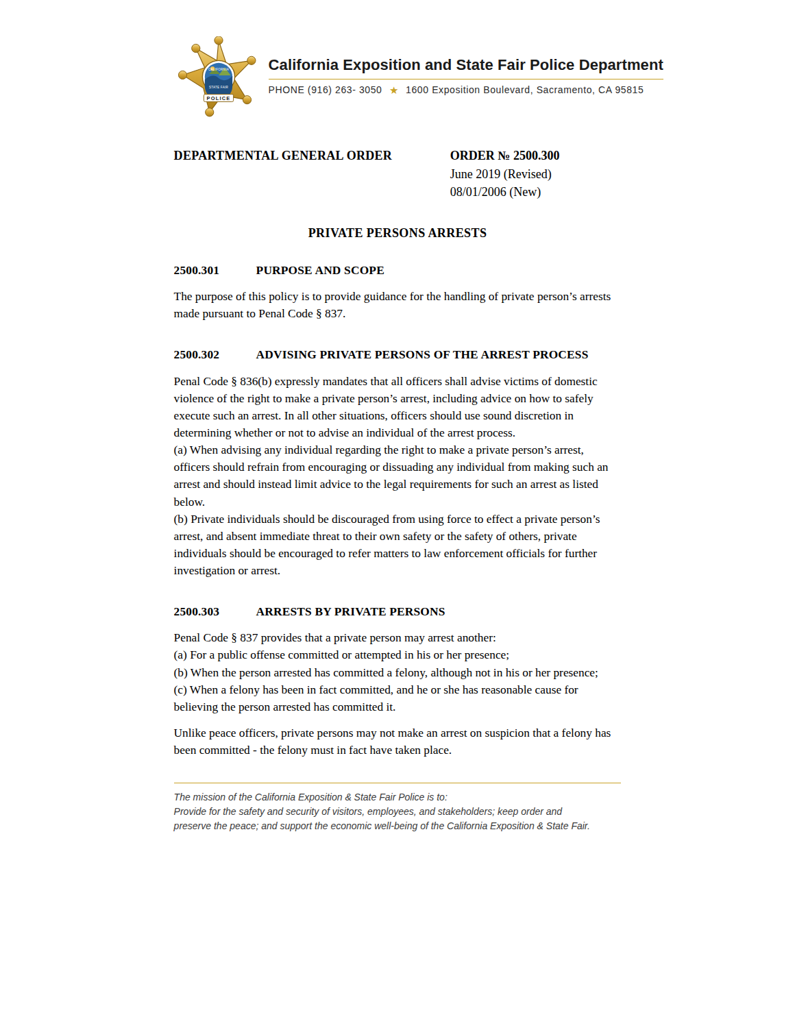CALIFORNIA STATE FAIR POLICE
California Exposition and State Fair Police Department
PHONE (916) 263- 3050 ★ 1600 Exposition Boulevard, Sacramento, CA 95815
DEPARTMENTAL GENERAL ORDER
ORDER № 2500.300 June 2019 (Revised) 08/01/2006 (New)
PRIVATE PERSONS ARRESTS
2500.301 PURPOSE AND SCOPE
The purpose of this policy is to provide guidance for the handling of private person’s arrests made pursuant to Penal Code § 837.
2500.302 ADVISING PRIVATE PERSONS OF THE ARREST PROCESS
Penal Code § 836(b) expressly mandates that all officers shall advise victims of domestic violence of the right to make a private person’s arrest, including advice on how to safely execute such an arrest. In all other situations, officers should use sound discretion in determining whether or not to advise an individual of the arrest process.
(a) When advising any individual regarding the right to make a private person’s arrest, officers should refrain from encouraging or dissuading any individual from making such an arrest and should instead limit advice to the legal requirements for such an arrest as listed below.
(b) Private individuals should be discouraged from using force to effect a private person’s arrest, and absent immediate threat to their own safety or the safety of others, private individuals should be encouraged to refer matters to law enforcement officials for further investigation or arrest.
2500.303 ARRESTS BY PRIVATE PERSONS
Penal Code § 837 provides that a private person may arrest another:
(a) For a public offense committed or attempted in his or her presence;
(b) When the person arrested has committed a felony, although not in his or her presence;
(c) When a felony has been in fact committed, and he or she has reasonable cause for believing the person arrested has committed it.
Unlike peace officers, private persons may not make an arrest on suspicion that a felony has been committed - the felony must in fact have taken place.
The mission of the California Exposition & State Fair Police is to:
Provide for the safety and security of visitors, employees, and stakeholders; keep order and
preserve the peace; and support the economic well-being of the California Exposition & State Fair.